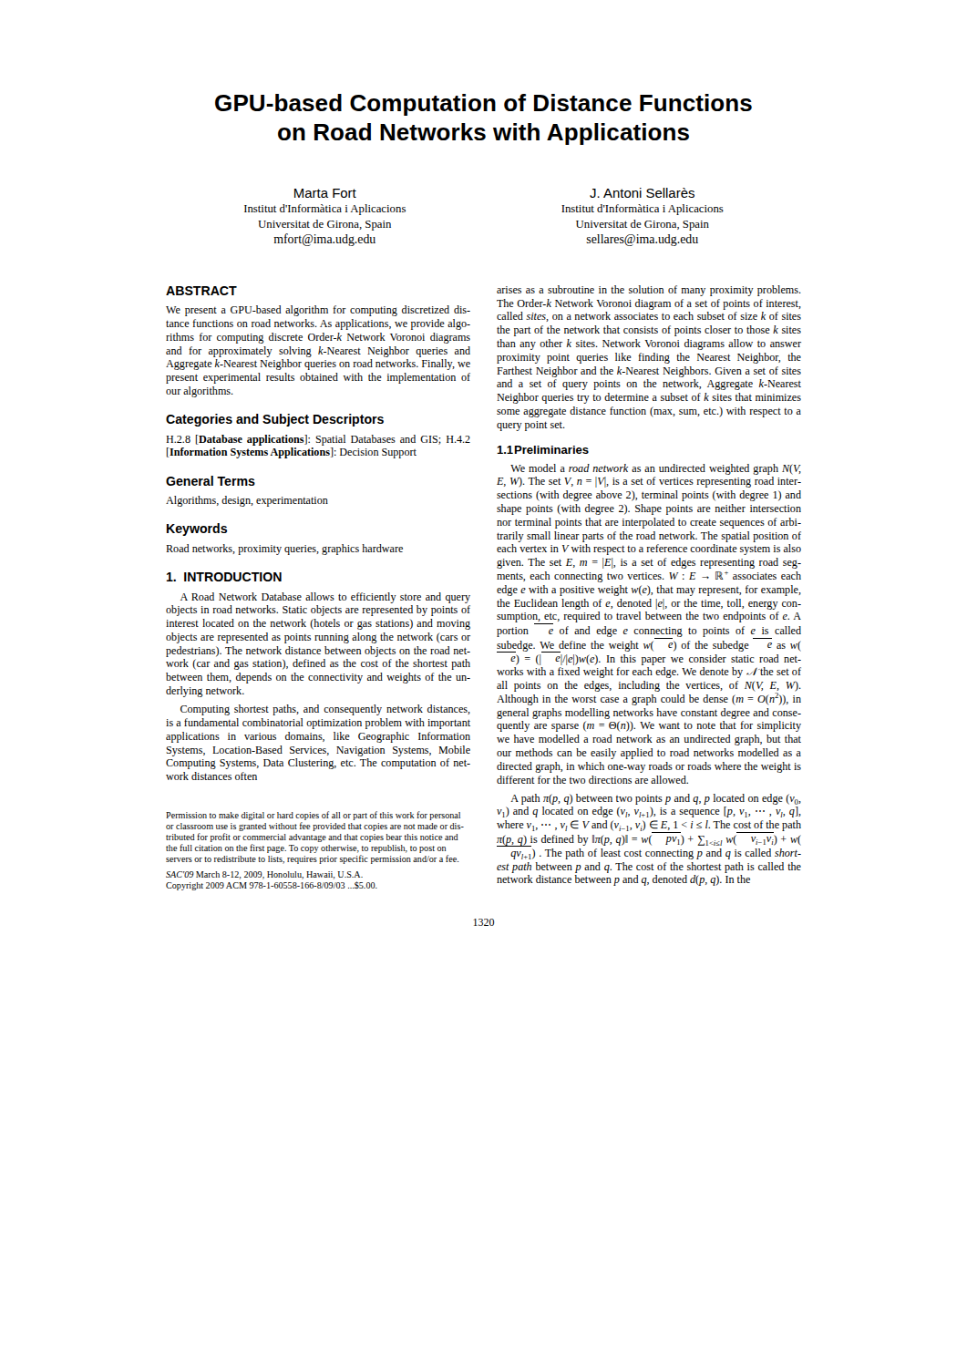GPU-based Computation of Distance Functions
on Road Networks with Applications
| Marta Fort Institut d'Informàtica i Aplicacions Universitat de Girona, Spain mfort@ima.udg.edu | J. Antoni Sellarès Institut d'Informàtica i Aplicacions Universitat de Girona, Spain sellares@ima.udg.edu |
ABSTRACT
We present a GPU-based algorithm for computing discretized distance functions on road networks. As applications, we provide algorithms for computing discrete Order-k Network Voronoi diagrams and for approximately solving k-Nearest Neighbor queries and Aggregate k-Nearest Neighbor queries on road networks. Finally, we present experimental results obtained with the implementation of our algorithms.
Categories and Subject Descriptors
H.2.8 [Database applications]: Spatial Databases and GIS; H.4.2 [Information Systems Applications]: Decision Support
General Terms
Algorithms, design, experimentation
Keywords
Road networks, proximity queries, graphics hardware
1. INTRODUCTION
A Road Network Database allows to efficiently store and query objects in road networks. Static objects are represented by points of interest located on the network (hotels or gas stations) and moving objects are represented as points running along the network (cars or pedestrians). The network distance between objects on the road network (car and gas station), defined as the cost of the shortest path between them, depends on the connectivity and weights of the underlying network.
Computing shortest paths, and consequently network distances, is a fundamental combinatorial optimization problem with important applications in various domains, like Geographic Information Systems, Location-Based Services, Navigation Systems, Mobile Computing Systems, Data Clustering, etc. The computation of network distances often
Permission to make digital or hard copies of all or part of this work for personal or classroom use is granted without fee provided that copies are not made or distributed for profit or commercial advantage and that copies bear this notice and the full citation on the first page. To copy otherwise, to republish, to post on servers or to redistribute to lists, requires prior specific permission and/or a fee.
SAC'09 March 8-12, 2009, Honolulu, Hawaii, U.S.A.
Copyright 2009 ACM 978-1-60558-166-8/09/03 ...$5.00.
arises as a subroutine in the solution of many proximity problems. The Order-k Network Voronoi diagram of a set of points of interest, called sites, on a network associates to each subset of size k of sites the part of the network that consists of points closer to those k sites than any other k sites. Network Voronoi diagrams allow to answer proximity point queries like finding the Nearest Neighbor, the Farthest Neighbor and the k-Nearest Neighbors. Given a set of sites and a set of query points on the network, Aggregate k-Nearest Neighbor queries try to determine a subset of k sites that minimizes some aggregate distance function (max, sum, etc.) with respect to a query point set.
1.1 Preliminaries
We model a road network as an undirected weighted graph N(V, E, W). The set V, n = |V|, is a set of vertices representing road intersections (with degree above 2), terminal points (with degree 1) and shape points (with degree 2). Shape points are neither intersection nor terminal points that are interpolated to create sequences of arbitrarily small linear parts of the road network. The spatial position of each vertex in V with respect to a reference coordinate system is also given. The set E, m = |E|, is a set of edges representing road segments, each connecting two vertices. W : E → ℝ+ associates each edge e with a positive weight w(e), that may represent, for example, the Euclidean length of e, denoted |e|, or the time, toll, energy consumption, etc, required to travel between the two endpoints of e. A portion e of and edge e connecting to points of e is called subedge. We define the weight w(e) of the subedge e as w(e) = (|e|/|e|)w(e). In this paper we consider static road networks with a fixed weight for each edge. We denote by 𝒩 the set of all points on the edges, including the vertices, of N(V, E, W). Although in the worst case a graph could be dense (m = O(n2)), in general graphs modelling networks have constant degree and consequently are sparse (m = Θ(n)). We want to note that for simplicity we have modelled a road network as an undirected graph, but that our methods can be easily applied to road networks modelled as a directed graph, in which one-way roads or roads where the weight is different for the two directions are allowed.
A path π(p, q) between two points p and q, p located on edge (v0, v1) and q located on edge (vl, vl+1), is a sequence [p, v1, ⋯ , vl, q], where v1, ⋯ , vl ∈ V and (vi−1, vi) ∈ E, 1 < i ≤ l. The cost of the path π(p, q) is defined by ‖π(p, q)‖ = w(pv1) + ∑1<i≤l w(vi−1vi) + w(qvl+1) . The path of least cost connecting p and q is called shortest path between p and q. The cost of the shortest path is called the network distance between p and q, denoted d(p, q). In the
1320